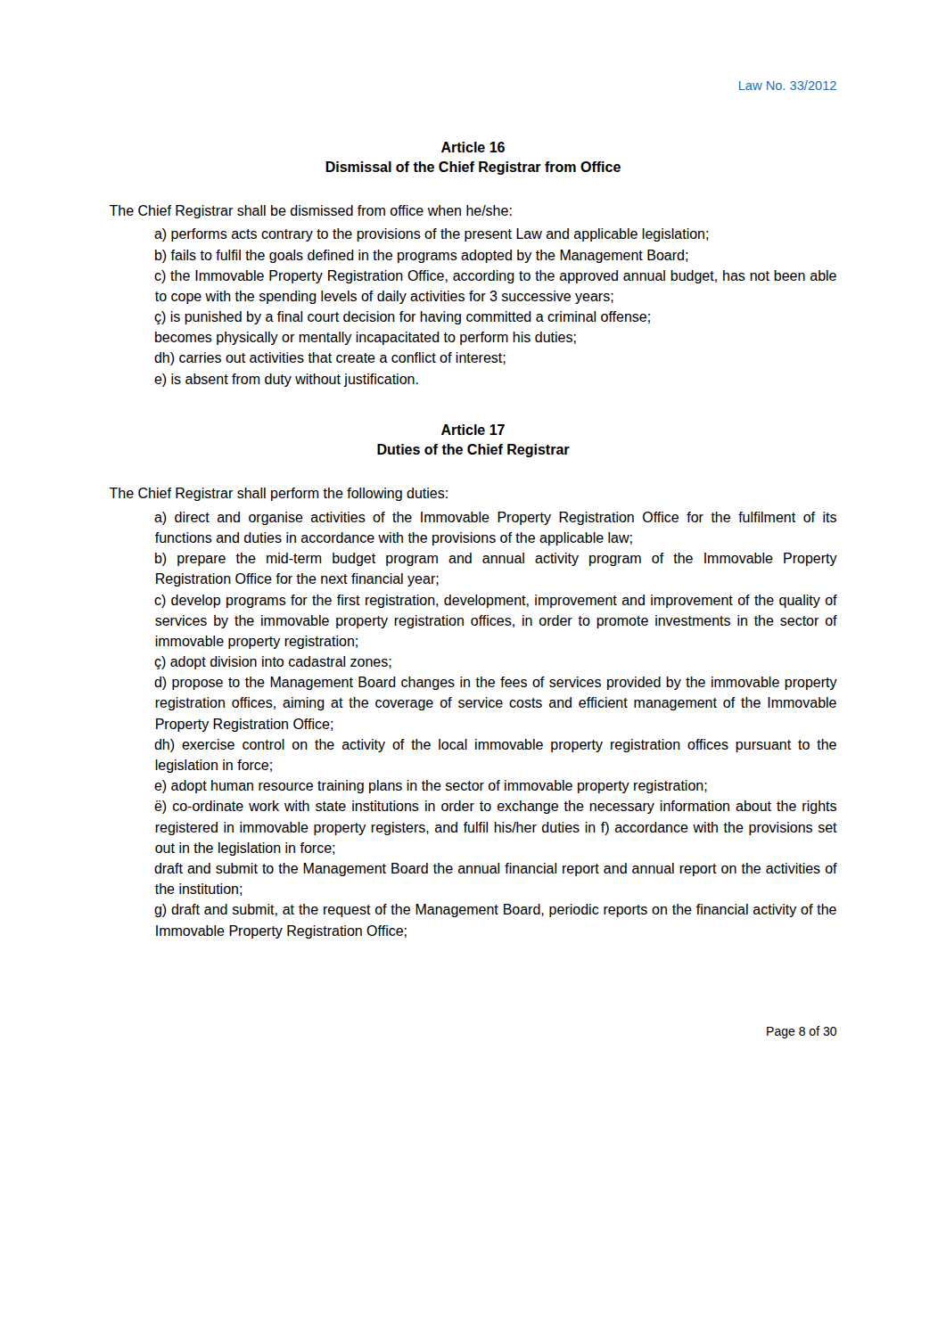Law No. 33/2012
Article 16
Dismissal of the Chief Registrar from Office
The Chief Registrar shall be dismissed from office when he/she:
a) performs acts contrary to the provisions of the present Law and applicable legislation;
b) fails to fulfil the goals defined in the programs adopted by the Management Board;
c) the Immovable Property Registration Office, according to the approved annual budget, has not been able to cope with the spending levels of daily activities for 3 successive years;
ç) is punished by a final court decision for having committed a criminal offense;
becomes physically or mentally incapacitated to perform his duties;
dh) carries out activities that create a conflict of interest;
e) is absent from duty without justification.
Article 17
Duties of the Chief Registrar
The Chief Registrar shall perform the following duties:
a) direct and organise activities of the Immovable Property Registration Office for the fulfilment of its functions and duties in accordance with the provisions of the applicable law;
b) prepare the mid-term budget program and annual activity program of the Immovable Property Registration Office for the next financial year;
c) develop programs for the first registration, development, improvement and improvement of the quality of services by the immovable property registration offices, in order to promote investments in the sector of immovable property registration;
ç) adopt division into cadastral zones;
d) propose to the Management Board changes in the fees of services provided by the immovable property registration offices, aiming at the coverage of service costs and efficient management of the Immovable Property Registration Office;
dh) exercise control on the activity of the local immovable property registration offices pursuant to the legislation in force;
e) adopt human resource training plans in the sector of immovable property registration;
ë) co-ordinate work with state institutions in order to exchange the necessary information about the rights registered in immovable property registers, and fulfil his/her duties in f) accordance with the provisions set out in the legislation in force;
draft and submit to the Management Board the annual financial report and annual report on the activities of the institution;
g) draft and submit, at the request of the Management Board, periodic reports on the financial activity of the Immovable Property Registration Office;
Page 8 of 30